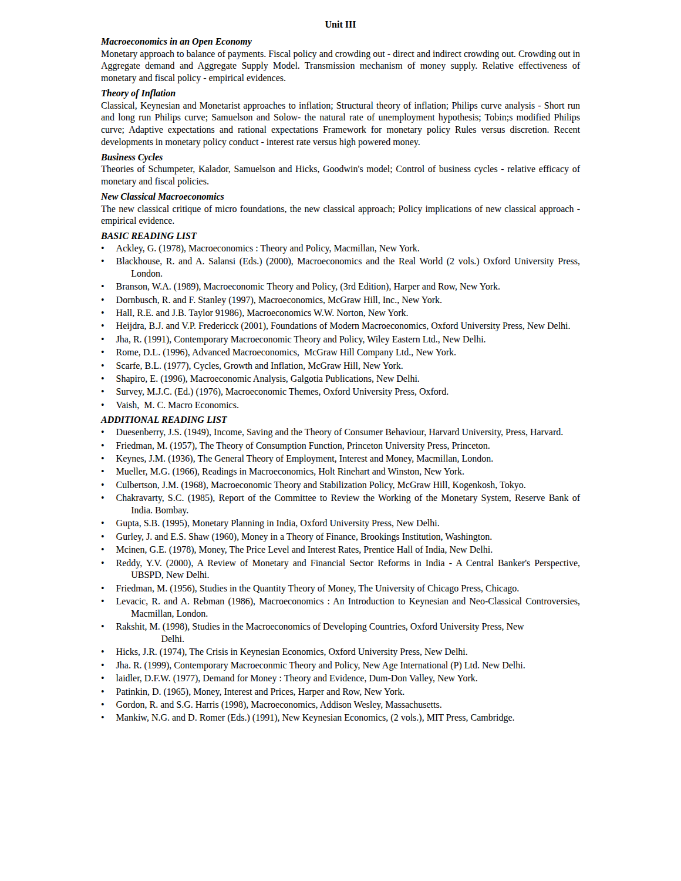Unit III
Macroeconomics in an Open Economy
Monetary approach to balance of payments. Fiscal policy and crowding out - direct and indirect crowding out. Crowding out in Aggregate demand and Aggregate Supply Model. Transmission mechanism of money supply. Relative effectiveness of monetary and fiscal policy - empirical evidences.
Theory of Inflation
Classical, Keynesian and Monetarist approaches to inflation; Structural theory of inflation; Philips curve analysis - Short run and long run Philips curve; Samuelson and Solow- the natural rate of unemployment hypothesis; Tobin;s modified Philips curve; Adaptive expectations and rational expectations Framework for monetary policy Rules versus discretion. Recent developments in monetary policy conduct - interest rate versus high powered money.
Business Cycles
Theories of Schumpeter, Kalador, Samuelson and Hicks, Goodwin's model; Control of business cycles - relative efficacy of monetary and fiscal policies.
New Classical Macroeconomics
The new classical critique of micro foundations, the new classical approach; Policy implications of new classical approach - empirical evidence.
BASIC READING LIST
Ackley, G. (1978), Macroeconomics : Theory and Policy, Macmillan, New York.
Blackhouse, R. and A. Salansi (Eds.) (2000), Macroeconomics and the Real World (2 vols.) Oxford University Press, London.
Branson, W.A. (1989), Macroeconomic Theory and Policy, (3rd Edition), Harper and Row, New York.
Dornbusch, R. and F. Stanley (1997), Macroeconomics, McGraw Hill, Inc., New York.
Hall, R.E. and J.B. Taylor 91986), Macroeconomics W.W. Norton, New York.
Heijdra, B.J. and V.P. Fredericck (2001), Foundations of Modern Macroeconomics, Oxford University Press, New Delhi.
Jha, R. (1991), Contemporary Macroeconomic Theory and Policy, Wiley Eastern Ltd., New Delhi.
Rome, D.L. (1996), Advanced Macroeconomics, McGraw Hill Company Ltd., New York.
Scarfe, B.L. (1977), Cycles, Growth and Inflation, McGraw Hill, New York.
Shapiro, E. (1996), Macroeconomic Analysis, Galgotia Publications, New Delhi.
Survey, M.J.C. (Ed.) (1976), Macroeconomic Themes, Oxford University Press, Oxford.
Vaish, M. C. Macro Economics.
ADDITIONAL READING LIST
Duesenberry, J.S. (1949), Income, Saving and the Theory of Consumer Behaviour, Harvard University, Press, Harvard.
Friedman, M. (1957), The Theory of Consumption Function, Princeton University Press, Princeton.
Keynes, J.M. (1936), The General Theory of Employment, Interest and Money, Macmillan, London.
Mueller, M.G. (1966), Readings in Macroeconomics, Holt Rinehart and Winston, New York.
Culbertson, J.M. (1968), Macroeconomic Theory and Stabilization Policy, McGraw Hill, Kogenkosh, Tokyo.
Chakravarty, S.C. (1985), Report of the Committee to Review the Working of the Monetary System, Reserve Bank of India. Bombay.
Gupta, S.B. (1995), Monetary Planning in India, Oxford University Press, New Delhi.
Gurley, J. and E.S. Shaw (1960), Money in a Theory of Finance, Brookings Institution, Washington.
Mcinen, G.E. (1978), Money, The Price Level and Interest Rates, Prentice Hall of India, New Delhi.
Reddy, Y.V. (2000), A Review of Monetary and Financial Sector Reforms in India - A Central Banker's Perspective, UBSPD, New Delhi.
Friedman, M. (1956), Studies in the Quantity Theory of Money, The University of Chicago Press, Chicago.
Levacic, R. and A. Rebman (1986), Macroeconomics : An Introduction to Keynesian and Neo-Classical Controversies, Macmillan, London.
Rakshit, M. (1998), Studies in the Macroeconomics of Developing Countries, Oxford University Press, New
Delhi.
Hicks, J.R. (1974), The Crisis in Keynesian Economics, Oxford University Press, New Delhi.
Jha. R. (1999), Contemporary Macroeconmic Theory and Policy, New Age International (P) Ltd. New Delhi.
laidler, D.F.W. (1977), Demand for Money : Theory and Evidence, Dum-Don Valley, New York.
Patinkin, D. (1965), Money, Interest and Prices, Harper and Row, New York.
Gordon, R. and S.G. Harris (1998), Macroeconomics, Addison Wesley, Massachusetts.
Mankiw, N.G. and D. Romer (Eds.) (1991), New Keynesian Economics, (2 vols.), MIT Press, Cambridge.